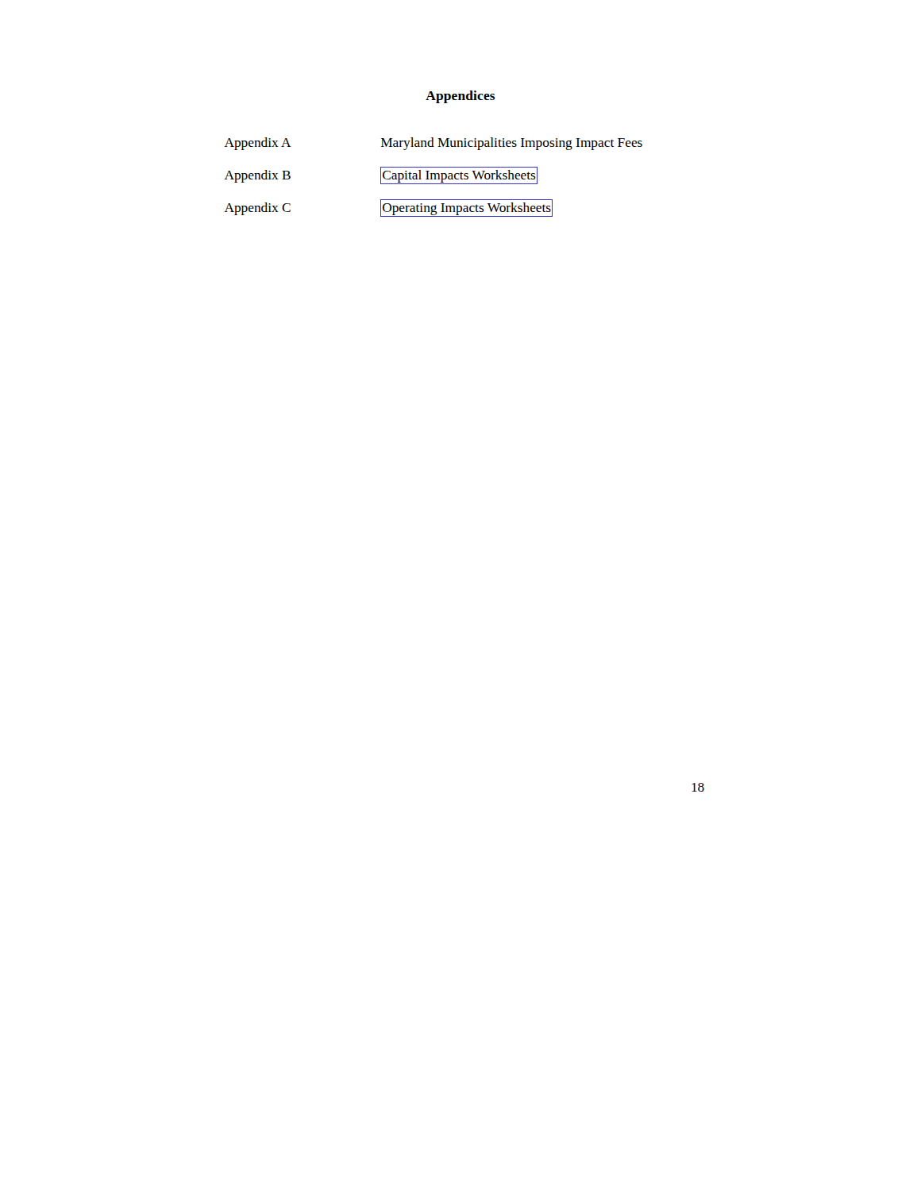Appendices
| Appendix A | Maryland Municipalities Imposing Impact Fees |
| Appendix B | Capital Impacts Worksheets |
| Appendix C | Operating Impacts Worksheets |
18